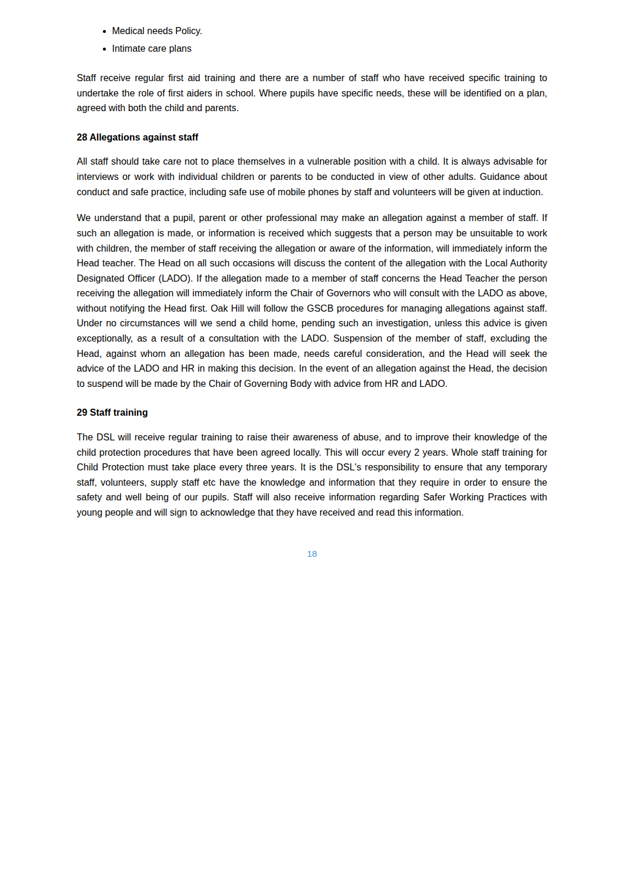Medical needs Policy.
Intimate care plans
Staff receive regular first aid training and there are a number of staff who have received specific training to undertake the role of first aiders in school. Where pupils have specific needs, these will be identified on a plan, agreed with both the child and parents.
28 Allegations against staff
All staff should take care not to place themselves in a vulnerable position with a child. It is always advisable for interviews or work with individual children or parents to be conducted in view of other adults. Guidance about conduct and safe practice, including safe use of mobile phones by staff and volunteers will be given at induction.
We understand that a pupil, parent or other professional may make an allegation against a member of staff. If such an allegation is made, or information is received which suggests that a person may be unsuitable to work with children, the member of staff receiving the allegation or aware of the information, will immediately inform the Head teacher. The Head on all such occasions will discuss the content of the allegation with the Local Authority Designated Officer (LADO). If the allegation made to a member of staff concerns the Head Teacher the person receiving the allegation will immediately inform the Chair of Governors who will consult with the LADO as above, without notifying the Head first. Oak Hill will follow the GSCB procedures for managing allegations against staff. Under no circumstances will we send a child home, pending such an investigation, unless this advice is given exceptionally, as a result of a consultation with the LADO. Suspension of the member of staff, excluding the Head, against whom an allegation has been made, needs careful consideration, and the Head will seek the advice of the LADO and HR in making this decision. In the event of an allegation against the Head, the decision to suspend will be made by the Chair of Governing Body with advice from HR and LADO.
29 Staff training
The DSL will receive regular training to raise their awareness of abuse, and to improve their knowledge of the child protection procedures that have been agreed locally. This will occur every 2 years. Whole staff training for Child Protection must take place every three years. It is the DSL's responsibility to ensure that any temporary staff, volunteers, supply staff etc have the knowledge and information that they require in order to ensure the safety and well being of our pupils. Staff will also receive information regarding Safer Working Practices with young people and will sign to acknowledge that they have received and read this information.
18